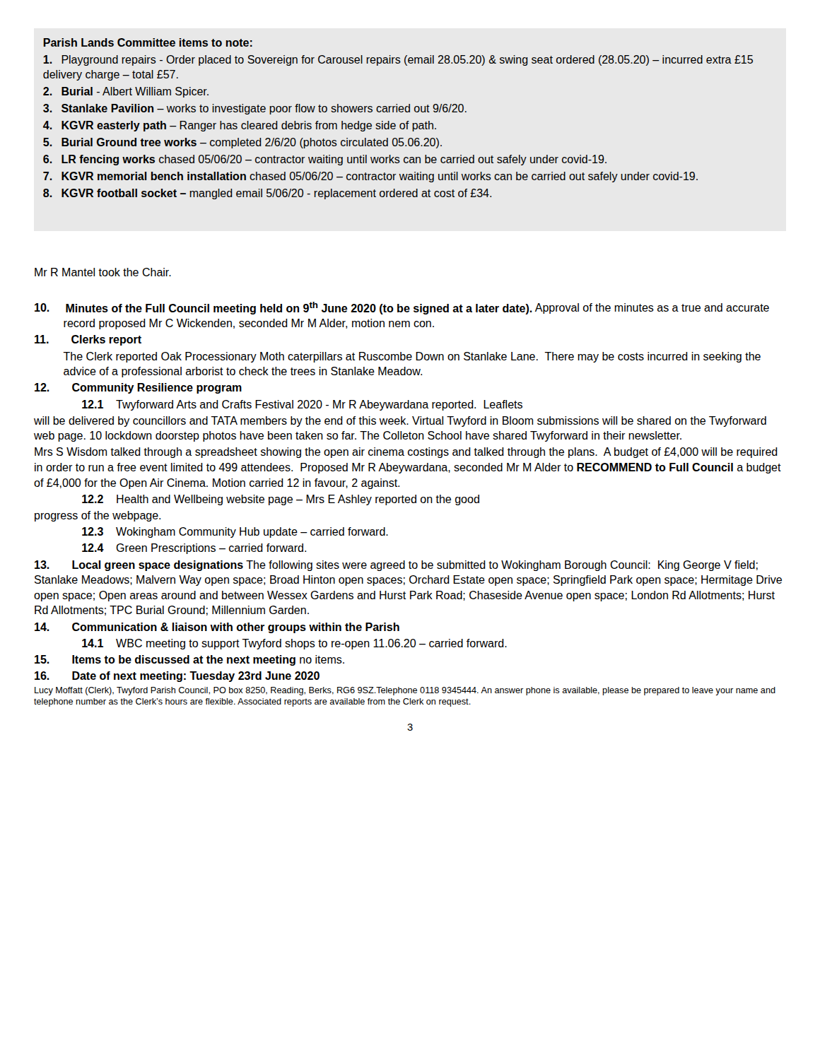Parish Lands Committee items to note:
1. Playground repairs - Order placed to Sovereign for Carousel repairs (email 28.05.20) & swing seat ordered (28.05.20) – incurred extra £15 delivery charge – total £57.
2. Burial - Albert William Spicer.
3. Stanlake Pavilion – works to investigate poor flow to showers carried out 9/6/20.
4. KGVR easterly path – Ranger has cleared debris from hedge side of path.
5. Burial Ground tree works – completed 2/6/20 (photos circulated 05.06.20).
6. LR fencing works chased 05/06/20 – contractor waiting until works can be carried out safely under covid-19.
7. KGVR memorial bench installation chased 05/06/20 – contractor waiting until works can be carried out safely under covid-19.
8. KGVR football socket – mangled email 5/06/20 - replacement ordered at cost of £34.
Mr R Mantel took the Chair.
10. Minutes of the Full Council meeting held on 9th June 2020 (to be signed at a later date). Approval of the minutes as a true and accurate record proposed Mr C Wickenden, seconded Mr M Alder, motion nem con.
11. Clerks report
The Clerk reported Oak Processionary Moth caterpillars at Ruscombe Down on Stanlake Lane. There may be costs incurred in seeking the advice of a professional arborist to check the trees in Stanlake Meadow.
12. Community Resilience program
12.1 Twyforward Arts and Crafts Festival 2020 - Mr R Abeywardana reported. Leaflets
will be delivered by councillors and TATA members by the end of this week. Virtual Twyford in Bloom submissions will be shared on the Twyforward web page. 10 lockdown doorstep photos have been taken so far. The Colleton School have shared Twyforward in their newsletter.
Mrs S Wisdom talked through a spreadsheet showing the open air cinema costings and talked through the plans. A budget of £4,000 will be required in order to run a free event limited to 499 attendees. Proposed Mr R Abeywardana, seconded Mr M Alder to RECOMMEND to Full Council a budget of £4,000 for the Open Air Cinema. Motion carried 12 in favour, 2 against.
12.2 Health and Wellbeing website page – Mrs E Ashley reported on the good
progress of the webpage.
12.3 Wokingham Community Hub update – carried forward.
12.4 Green Prescriptions – carried forward.
13. Local green space designations The following sites were agreed to be submitted to Wokingham Borough Council: King George V field; Stanlake Meadows; Malvern Way open space; Broad Hinton open spaces; Orchard Estate open space; Springfield Park open space; Hermitage Drive open space; Open areas around and between Wessex Gardens and Hurst Park Road; Chaseside Avenue open space; London Rd Allotments; Hurst Rd Allotments; TPC Burial Ground; Millennium Garden.
14. Communication & liaison with other groups within the Parish
14.1 WBC meeting to support Twyford shops to re-open 11.06.20 – carried forward.
15. Items to be discussed at the next meeting no items.
16. Date of next meeting: Tuesday 23rd June 2020
Lucy Moffatt (Clerk), Twyford Parish Council, PO box 8250, Reading, Berks, RG6 9SZ.Telephone 0118 9345444. An answer phone is available, please be prepared to leave your name and telephone number as the Clerk’s hours are flexible. Associated reports are available from the Clerk on request.
3